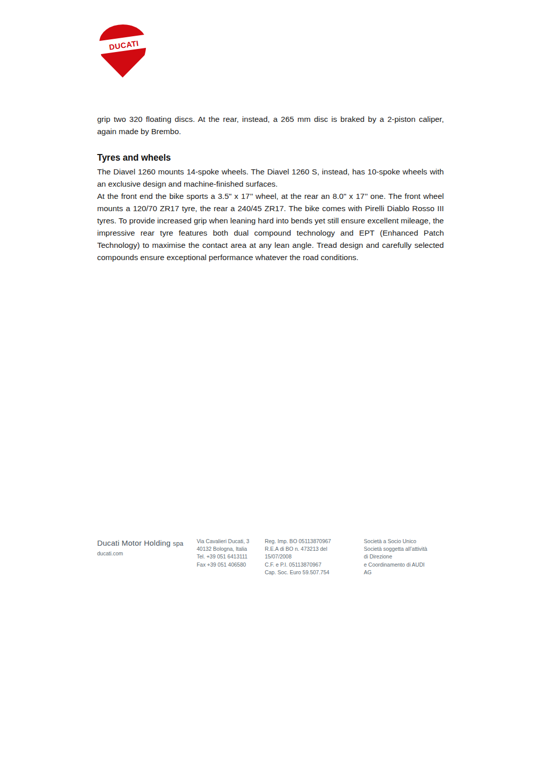DUCATI
grip two 320 floating discs. At the rear, instead, a 265 mm disc is braked by a 2-piston caliper, again made by Brembo.
Tyres and wheels
The Diavel 1260 mounts 14-spoke wheels. The Diavel 1260 S, instead, has 10-spoke wheels with an exclusive design and machine-finished surfaces.
At the front end the bike sports a 3.5" x 17’’ wheel, at the rear an 8.0" x 17’’ one. The front wheel mounts a 120/70 ZR17 tyre, the rear a 240/45 ZR17. The bike comes with Pirelli Diablo Rosso III tyres. To provide increased grip when leaning hard into bends yet still ensure excellent mileage, the impressive rear tyre features both dual compound technology and EPT (Enhanced Patch Technology) to maximise the contact area at any lean angle. Tread design and carefully selected compounds ensure exceptional performance whatever the road conditions.
Ducati Motor Holding spa
ducati.com
Via Cavalieri Ducati, 3
40132 Bologna, Italia
Tel. +39 051 6413111
Fax +39 051 406580
Reg. Imp. BO 05113870967
R.E.A di BO n. 473213 del 15/07/2008
C.F. e P.I. 05113870967
Cap. Soc. Euro 59.507.754
Società a Socio Unico
Società soggetta all’attività di Direzione
e Coordinamento di AUDI AG